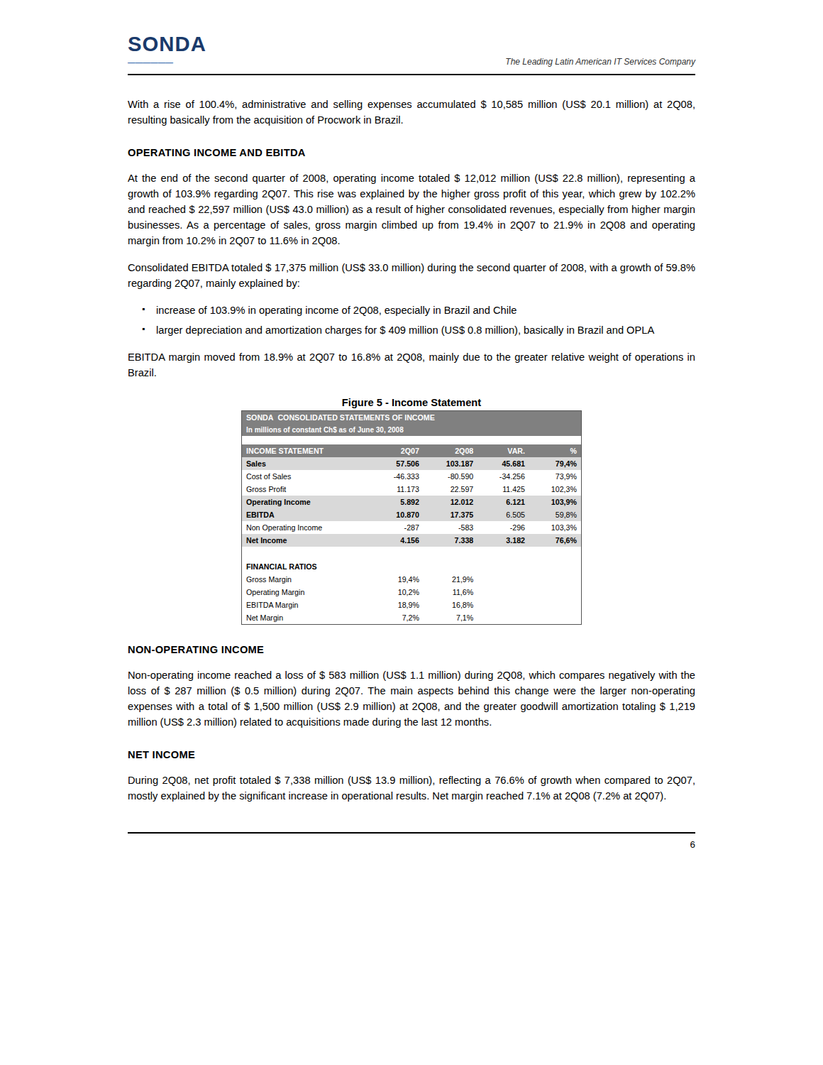SONDA——————
The Leading Latin American IT Services Company
With a rise of 100.4%, administrative and selling expenses accumulated $ 10,585 million (US$ 20.1 million) at 2Q08, resulting basically from the acquisition of Procwork in Brazil.
Operating Income and EBITDA
At the end of the second quarter of 2008, operating income totaled $ 12,012 million (US$ 22.8 million), representing a growth of 103.9% regarding 2Q07. This rise was explained by the higher gross profit of this year, which grew by 102.2% and reached $ 22,597 million (US$ 43.0 million) as a result of higher consolidated revenues, especially from higher margin businesses. As a percentage of sales, gross margin climbed up from 19.4% in 2Q07 to 21.9% in 2Q08 and operating margin from 10.2% in 2Q07 to 11.6% in 2Q08.
Consolidated EBITDA totaled $ 17,375 million (US$ 33.0 million) during the second quarter of 2008, with a growth of 59.8% regarding 2Q07, mainly explained by:
increase of 103.9% in operating income of 2Q08, especially in Brazil and Chile
larger depreciation and amortization charges for $ 409 million (US$ 0.8 million), basically in Brazil and OPLA
EBITDA margin moved from 18.9% at 2Q07 to 16.8% at 2Q08, mainly due to the greater relative weight of operations in Brazil.
Figure 5 - Income Statement
| SONDA CONSOLIDATED STATEMENTS OF INCOME |
| In millions of constant Ch$ as of June 30, 2008 |
| INCOME STATEMENT | 2Q07 | 2Q08 | VAR. | % |
| Sales | 57.506 | 103.187 | 45.681 | 79,4% |
| Cost of Sales | -46.333 | -80.590 | -34.256 | 73,9% |
| Gross Profit | 11.173 | 22.597 | 11.425 | 102,3% |
| Operating Income | 5.892 | 12.012 | 6.121 | 103,9% |
| EBITDA | 10.870 | 17.375 | 6.505 | 59,8% |
| Non Operating Income | -287 | -583 | -296 | 103,3% |
| Net Income | 4.156 | 7.338 | 3.182 | 76,6% |
| FINANCIAL RATIOS | | | | |
| Gross Margin | 19,4% | 21,9% | | |
| Operating Margin | 10,2% | 11,6% | | |
| EBITDA Margin | 18,9% | 16,8% | | |
| Net Margin | 7,2% | 7,1% | | |
Non-Operating Income
Non-operating income reached a loss of $ 583 million (US$ 1.1 million) during 2Q08, which compares negatively with the loss of $ 287 million ($ 0.5 million) during 2Q07. The main aspects behind this change were the larger non-operating expenses with a total of $ 1,500 million (US$ 2.9 million) at 2Q08, and the greater goodwill amortization totaling $ 1,219 million (US$ 2.3 million) related to acquisitions made during the last 12 months.
Net Income
During 2Q08, net profit totaled $ 7,338 million (US$ 13.9 million), reflecting a 76.6% of growth when compared to 2Q07, mostly explained by the significant increase in operational results. Net margin reached 7.1% at 2Q08 (7.2% at 2Q07).
6